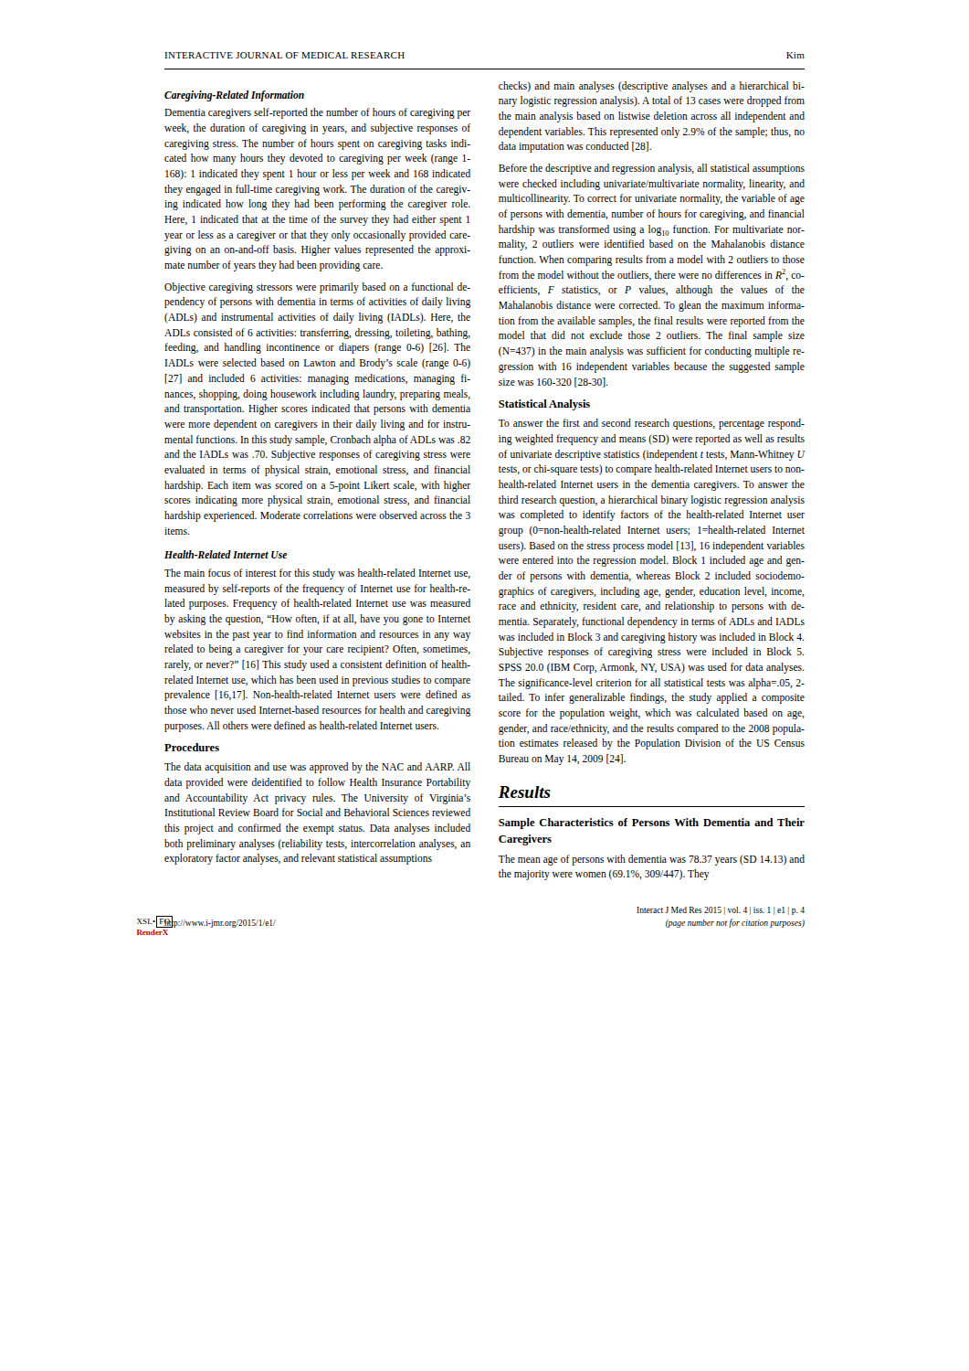Interactive Journal of Medical Research
Kim
Caregiving-Related Information
Dementia caregivers self-reported the number of hours of caregiving per week, the duration of caregiving in years, and subjective responses of caregiving stress. The number of hours spent on caregiving tasks indicated how many hours they devoted to caregiving per week (range 1-168): 1 indicated they spent 1 hour or less per week and 168 indicated they engaged in full-time caregiving work. The duration of the caregiving indicated how long they had been performing the caregiver role. Here, 1 indicated that at the time of the survey they had either spent 1 year or less as a caregiver or that they only occasionally provided caregiving on an on-and-off basis. Higher values represented the approximate number of years they had been providing care.
Objective caregiving stressors were primarily based on a functional dependency of persons with dementia in terms of activities of daily living (ADLs) and instrumental activities of daily living (IADLs). Here, the ADLs consisted of 6 activities: transferring, dressing, toileting, bathing, feeding, and handling incontinence or diapers (range 0-6) [26]. The IADLs were selected based on Lawton and Brody’s scale (range 0-6) [27] and included 6 activities: managing medications, managing finances, shopping, doing housework including laundry, preparing meals, and transportation. Higher scores indicated that persons with dementia were more dependent on caregivers in their daily living and for instrumental functions. In this study sample, Cronbach alpha of ADLs was .82 and the IADLs was .70. Subjective responses of caregiving stress were evaluated in terms of physical strain, emotional stress, and financial hardship. Each item was scored on a 5-point Likert scale, with higher scores indicating more physical strain, emotional stress, and financial hardship experienced. Moderate correlations were observed across the 3 items.
Health-Related Internet Use
The main focus of interest for this study was health-related Internet use, measured by self-reports of the frequency of Internet use for health-related purposes. Frequency of health-related Internet use was measured by asking the question, “How often, if at all, have you gone to Internet websites in the past year to find information and resources in any way related to being a caregiver for your care recipient? Often, sometimes, rarely, or never?” [16] This study used a consistent definition of health-related Internet use, which has been used in previous studies to compare prevalence [16,17]. Non-health-related Internet users were defined as those who never used Internet-based resources for health and caregiving purposes. All others were defined as health-related Internet users.
Procedures
The data acquisition and use was approved by the NAC and AARP. All data provided were deidentified to follow Health Insurance Portability and Accountability Act privacy rules. The University of Virginia’s Institutional Review Board for Social and Behavioral Sciences reviewed this project and confirmed the exempt status. Data analyses included both preliminary analyses (reliability tests, intercorrelation analyses, an exploratory factor analyses, and relevant statistical assumptions
checks) and main analyses (descriptive analyses and a hierarchical binary logistic regression analysis). A total of 13 cases were dropped from the main analysis based on listwise deletion across all independent and dependent variables. This represented only 2.9% of the sample; thus, no data imputation was conducted [28].
Before the descriptive and regression analysis, all statistical assumptions were checked including univariate/multivariate normality, linearity, and multicollinearity. To correct for univariate normality, the variable of age of persons with dementia, number of hours for caregiving, and financial hardship was transformed using a log10 function. For multivariate normality, 2 outliers were identified based on the Mahalanobis distance function. When comparing results from a model with 2 outliers to those from the model without the outliers, there were no differences in R2, coefficients, F statistics, or P values, although the values of the Mahalanobis distance were corrected. To glean the maximum information from the available samples, the final results were reported from the model that did not exclude those 2 outliers. The final sample size (N=437) in the main analysis was sufficient for conducting multiple regression with 16 independent variables because the suggested sample size was 160-320 [28-30].
Statistical Analysis
To answer the first and second research questions, percentage responding weighted frequency and means (SD) were reported as well as results of univariate descriptive statistics (independent t tests, Mann-Whitney U tests, or chi-square tests) to compare health-related Internet users to non-health-related Internet users in the dementia caregivers. To answer the third research question, a hierarchical binary logistic regression analysis was completed to identify factors of the health-related Internet user group (0=non-health-related Internet users; 1=health-related Internet users). Based on the stress process model [13], 16 independent variables were entered into the regression model. Block 1 included age and gender of persons with dementia, whereas Block 2 included sociodemographics of caregivers, including age, gender, education level, income, race and ethnicity, resident care, and relationship to persons with dementia. Separately, functional dependency in terms of ADLs and IADLs was included in Block 3 and caregiving history was included in Block 4. Subjective responses of caregiving stress were included in Block 5. SPSS 20.0 (IBM Corp, Armonk, NY, USA) was used for data analyses. The significance-level criterion for all statistical tests was alpha=.05, 2-tailed. To infer generalizable findings, the study applied a composite score for the population weight, which was calculated based on age, gender, and race/ethnicity, and the results compared to the 2008 population estimates released by the Population Division of the US Census Bureau on May 14, 2009 [24].
Results
Sample Characteristics of Persons With Dementia and Their Caregivers
The mean age of persons with dementia was 78.37 years (SD 14.13) and the majority were women (69.1%, 309/447). They
http://www.i-jmr.org/2015/1/e1/
Interact J Med Res 2015 | vol. 4 | iss. 1 | e1 | p. 4
(page number not for citation purposes)
XSL•FO
RenderX